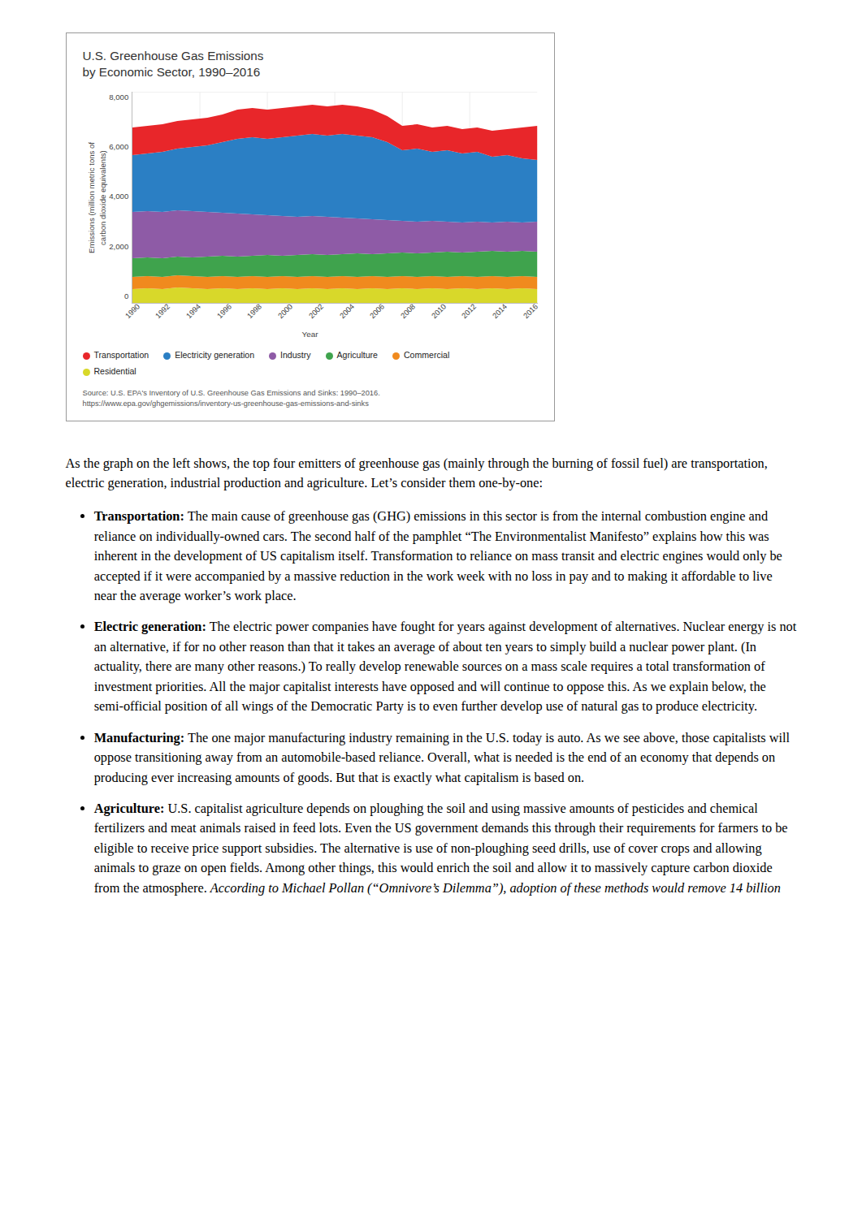U.S. Greenhouse Gas Emissions
by Economic Sector, 1990–2016
Emissions (million metric tons of
carbon dioxide equivalents)
8,000
6,000
4,000
2,000
0
19901992199419961998200020022004200620082010201220142016
Year
Transportation Electricity generation Industry Agriculture Commercial Residential
Source: U.S. EPA's Inventory of U.S. Greenhouse Gas Emissions and Sinks: 1990–2016.
https://www.epa.gov/ghgemissions/inventory-us-greenhouse-gas-emissions-and-sinks
As the graph on the left shows, the top four emitters of greenhouse gas (mainly through the burning of fossil fuel) are transportation, electric generation, industrial production and agriculture. Let’s consider them one-by-one:
Transportation: The main cause of greenhouse gas (GHG) emissions in this sector is from the internal combustion engine and reliance on individually-owned cars. The second half of the pamphlet “The Environmentalist Manifesto” explains how this was inherent in the development of US capitalism itself. Transformation to reliance on mass transit and electric engines would only be accepted if it were accompanied by a massive reduction in the work week with no loss in pay and to making it affordable to live near the average worker’s work place.
Electric generation: The electric power companies have fought for years against development of alternatives. Nuclear energy is not an alternative, if for no other reason than that it takes an average of about ten years to simply build a nuclear power plant. (In actuality, there are many other reasons.) To really develop renewable sources on a mass scale requires a total transformation of investment priorities. All the major capitalist interests have opposed and will continue to oppose this. As we explain below, the semi-official position of all wings of the Democratic Party is to even further develop use of natural gas to produce electricity.
Manufacturing: The one major manufacturing industry remaining in the U.S. today is auto. As we see above, those capitalists will oppose transitioning away from an automobile-based reliance. Overall, what is needed is the end of an economy that depends on producing ever increasing amounts of goods. But that is exactly what capitalism is based on.
Agriculture: U.S. capitalist agriculture depends on ploughing the soil and using massive amounts of pesticides and chemical fertilizers and meat animals raised in feed lots. Even the US government demands this through their requirements for farmers to be eligible to receive price support subsidies. The alternative is use of non-ploughing seed drills, use of cover crops and allowing animals to graze on open fields. Among other things, this would enrich the soil and allow it to massively capture carbon dioxide from the atmosphere. According to Michael Pollan (“Omnivore’s Dilemma”), adoption of these methods would remove 14 billion